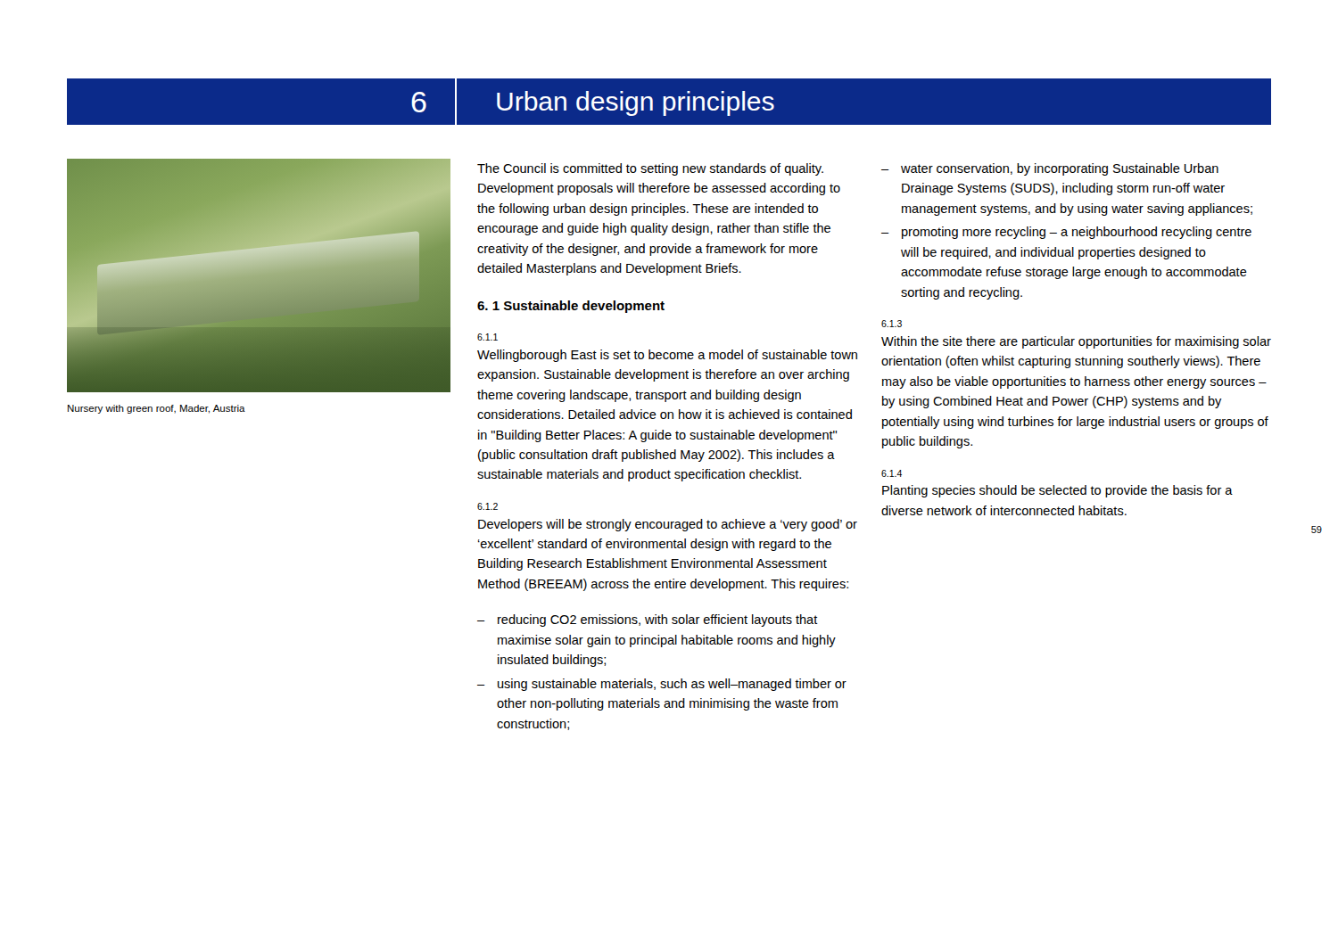6 Urban design principles
Nursery with green roof, Mader, Austria
The Council is committed to setting new standards of quality. Development proposals will therefore be assessed according to the following urban design principles. These are intended to encourage and guide high quality design, rather than stifle the creativity of the designer, and provide a framework for more detailed Masterplans and Development Briefs.
6. 1 Sustainable development
6.1.1
Wellingborough East is set to become a model of sustainable town expansion. Sustainable development is therefore an over arching theme covering landscape, transport and building design considerations. Detailed advice on how it is achieved is contained in "Building Better Places: A guide to sustainable development" (public consultation draft published May 2002). This includes a sustainable materials and product specification checklist.
6.1.2
Developers will be strongly encouraged to achieve a ‘very good’ or ‘excellent’ standard of environmental design with regard to the Building Research Establishment Environmental Assessment Method (BREEAM) across the entire development. This requires:
reducing CO2 emissions, with solar efficient layouts that maximise solar gain to principal habitable rooms and highly insulated buildings;
using sustainable materials, such as well–managed timber or other non-polluting materials and minimising the waste from construction;
water conservation, by incorporating Sustainable Urban Drainage Systems (SUDS), including storm run-off water management systems, and by using water saving appliances;
promoting more recycling – a neighbourhood recycling centre will be required, and individual properties designed to accommodate refuse storage large enough to accommodate sorting and recycling.
6.1.3
Within the site there are particular opportunities for maximising solar orientation (often whilst capturing stunning southerly views). There may also be viable opportunities to harness other energy sources – by using Combined Heat and Power (CHP) systems and by potentially using wind turbines for large industrial users or groups of public buildings.
6.1.4
Planting species should be selected to provide the basis for a diverse network of interconnected habitats.
59